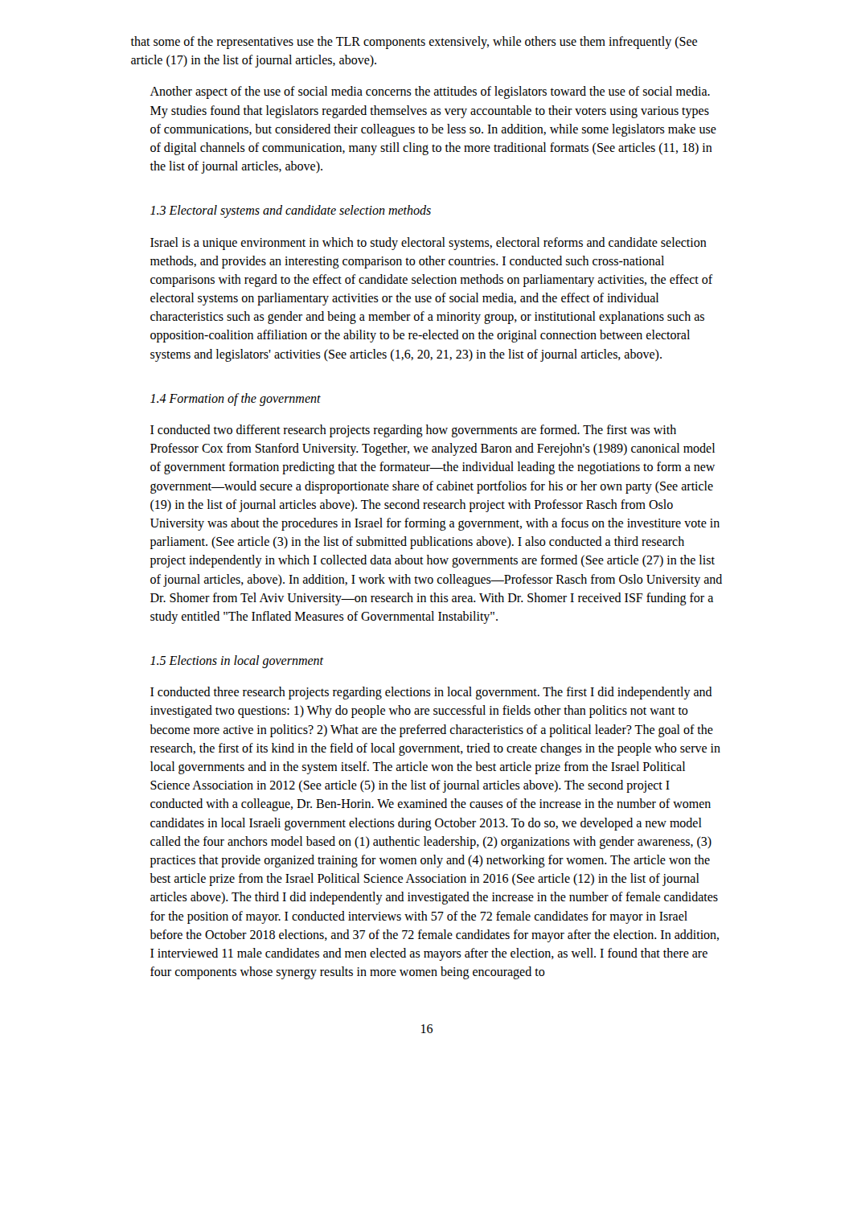that some of the representatives use the TLR components extensively, while others use them infrequently (See article (17) in the list of journal articles, above).
Another aspect of the use of social media concerns the attitudes of legislators toward the use of social media. My studies found that legislators regarded themselves as very accountable to their voters using various types of communications, but considered their colleagues to be less so. In addition, while some legislators make use of digital channels of communication, many still cling to the more traditional formats (See articles (11, 18) in the list of journal articles, above).
1.3 Electoral systems and candidate selection methods
Israel is a unique environment in which to study electoral systems, electoral reforms and candidate selection methods, and provides an interesting comparison to other countries. I conducted such cross-national comparisons with regard to the effect of candidate selection methods on parliamentary activities, the effect of electoral systems on parliamentary activities or the use of social media, and the effect of individual characteristics such as gender and being a member of a minority group, or institutional explanations such as opposition-coalition affiliation or the ability to be re-elected on the original connection between electoral systems and legislators' activities (See articles (1,6, 20, 21, 23) in the list of journal articles, above).
1.4 Formation of the government
I conducted two different research projects regarding how governments are formed. The first was with Professor Cox from Stanford University. Together, we analyzed Baron and Ferejohn's (1989) canonical model of government formation predicting that the formateur—the individual leading the negotiations to form a new government—would secure a disproportionate share of cabinet portfolios for his or her own party (See article (19) in the list of journal articles above). The second research project with Professor Rasch from Oslo University was about the procedures in Israel for forming a government, with a focus on the investiture vote in parliament. (See article (3) in the list of submitted publications above). I also conducted a third research project independently in which I collected data about how governments are formed (See article (27) in the list of journal articles, above). In addition, I work with two colleagues—Professor Rasch from Oslo University and Dr. Shomer from Tel Aviv University—on research in this area. With Dr. Shomer I received ISF funding for a study entitled "The Inflated Measures of Governmental Instability".
1.5 Elections in local government
I conducted three research projects regarding elections in local government. The first I did independently and investigated two questions: 1) Why do people who are successful in fields other than politics not want to become more active in politics? 2) What are the preferred characteristics of a political leader? The goal of the research, the first of its kind in the field of local government, tried to create changes in the people who serve in local governments and in the system itself. The article won the best article prize from the Israel Political Science Association in 2012 (See article (5) in the list of journal articles above). The second project I conducted with a colleague, Dr. Ben-Horin. We examined the causes of the increase in the number of women candidates in local Israeli government elections during October 2013. To do so, we developed a new model called the four anchors model based on (1) authentic leadership, (2) organizations with gender awareness, (3) practices that provide organized training for women only and (4) networking for women. The article won the best article prize from the Israel Political Science Association in 2016 (See article (12) in the list of journal articles above). The third I did independently and investigated the increase in the number of female candidates for the position of mayor. I conducted interviews with 57 of the 72 female candidates for mayor in Israel before the October 2018 elections, and 37 of the 72 female candidates for mayor after the election. In addition, I interviewed 11 male candidates and men elected as mayors after the election, as well. I found that there are four components whose synergy results in more women being encouraged to
16